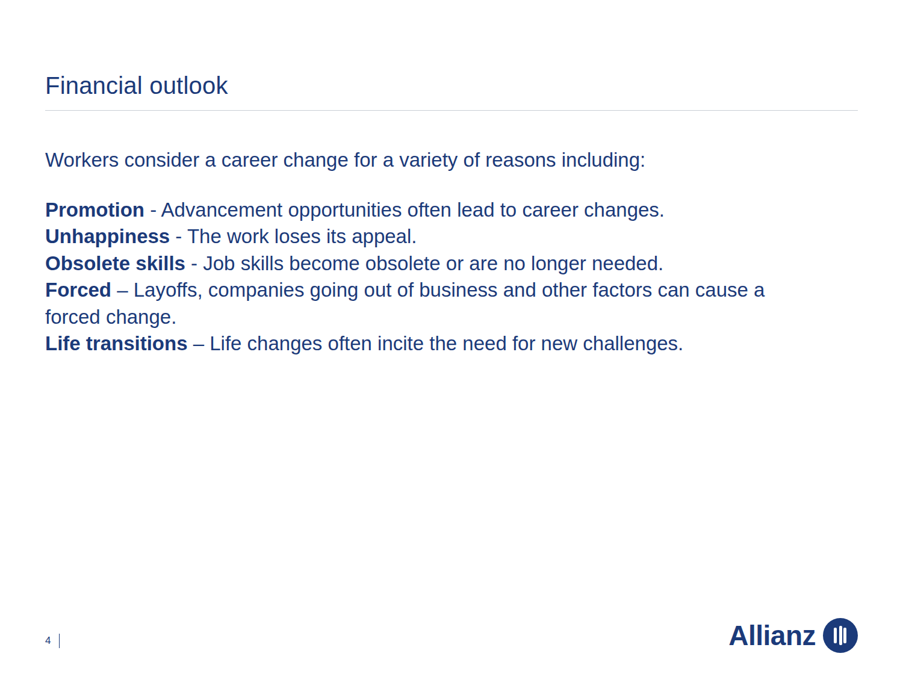Financial outlook
Workers consider a career change for a variety of reasons including:
Promotion - Advancement opportunities often lead to career changes.
Unhappiness - The work loses its appeal.
Obsolete skills - Job skills become obsolete or are no longer needed.
Forced – Layoffs, companies going out of business and other factors can cause a forced change.
Life transitions – Life changes often incite the need for new challenges.
4
Allianz